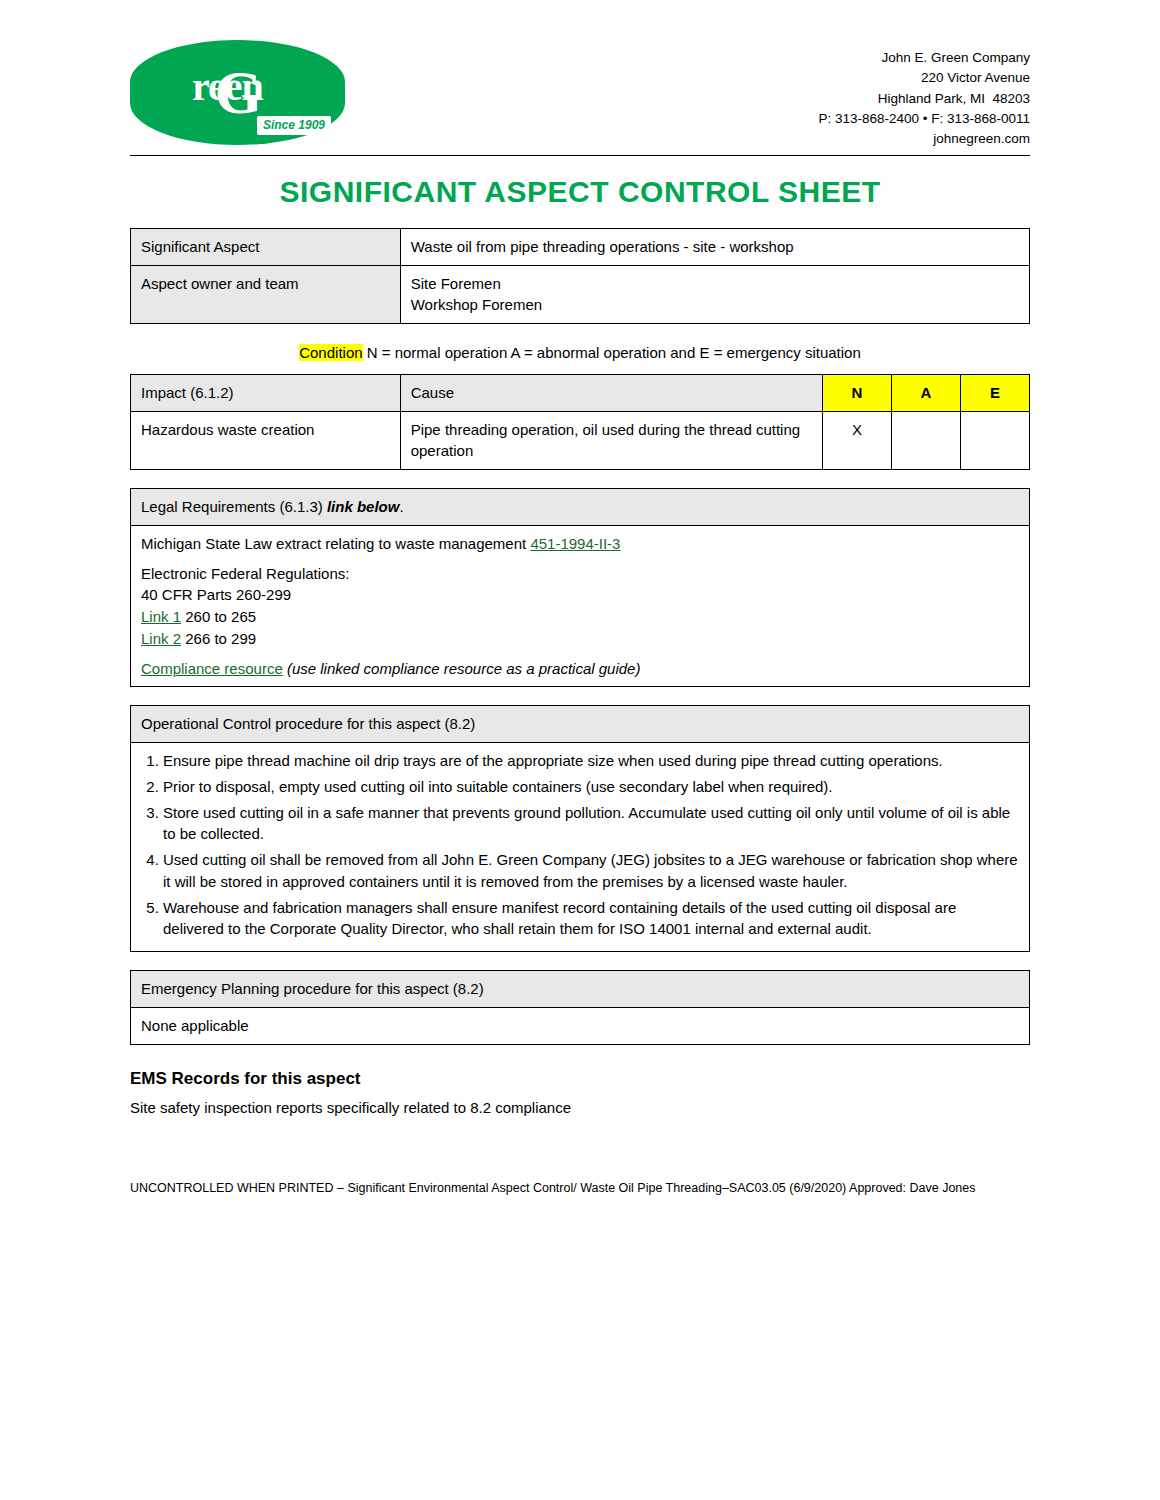G reen Since 1909
John E. Green Company
220 Victor Avenue
Highland Park, MI 48203
P: 313-868-2400 • F: 313-868-0011
johnegreen.com
SIGNIFICANT ASPECT CONTROL SHEET
| Significant Aspect | Waste oil from pipe threading operations - site - workshop |
| Aspect owner and team | Site Foremen Workshop Foremen |
Condition N = normal operation A = abnormal operation and E = emergency situation
| Impact (6.1.2) | Cause | N | A | E |
| --- | --- | --- | --- | --- |
| Hazardous waste creation | Pipe threading operation, oil used during the thread cutting operation | X | | |
| Legal Requirements (6.1.3) link below . |
| Michigan State Law extract relating to waste management 451-1994-II-3 Electronic Federal Regulations: 40 CFR Parts 260-299 Link 1 260 to 265 Link 2 266 to 299 Compliance resource (use linked compliance resource as a practical guide) |
| Operational Control procedure for this aspect (8.2) |
| Ensure pipe thread machine oil drip trays are of the appropriate size when used during pipe thread cutting operations. Prior to disposal, empty used cutting oil into suitable containers (use secondary label when required). Store used cutting oil in a safe manner that prevents ground pollution. Accumulate used cutting oil only until volume of oil is able to be collected. Used cutting oil shall be removed from all John E. Green Company (JEG) jobsites to a JEG warehouse or fabrication shop where it will be stored in approved containers until it is removed from the premises by a licensed waste hauler. Warehouse and fabrication managers shall ensure manifest record containing details of the used cutting oil disposal are delivered to the Corporate Quality Director, who shall retain them for ISO 14001 internal and external audit. |
| Emergency Planning procedure for this aspect (8.2) |
| None applicable |
EMS Records for this aspect
Site safety inspection reports specifically related to 8.2 compliance
UNCONTROLLED WHEN PRINTED – Significant Environmental Aspect Control/ Waste Oil Pipe Threading–SAC03.05 (6/9/2020) Approved: Dave Jones